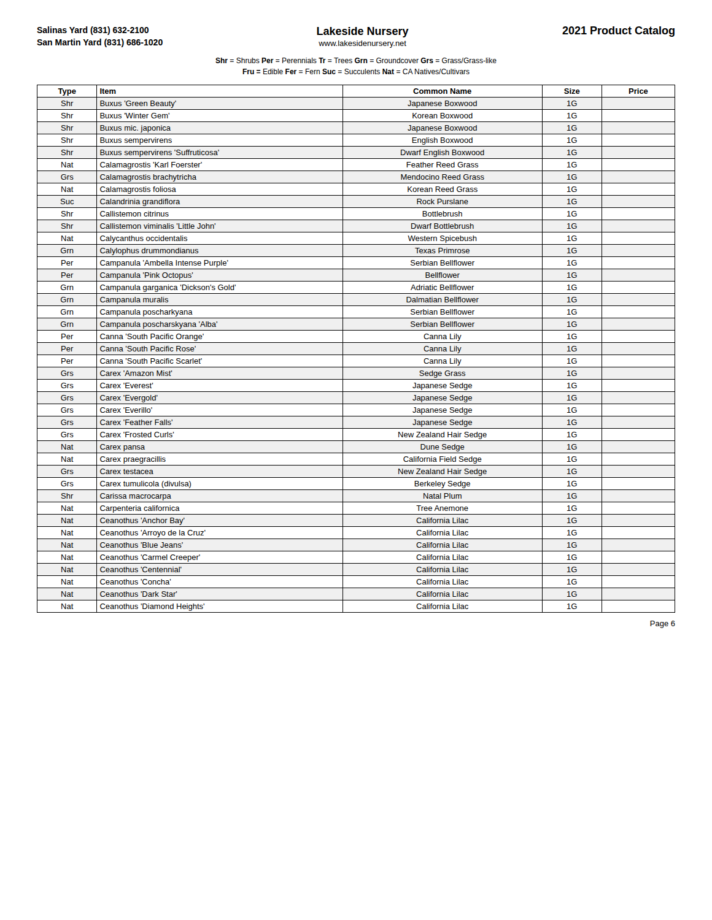Salinas Yard (831) 632-2100
San Martin Yard (831) 686-1020
Lakeside Nursery
www.lakesidenursery.net
2021 Product Catalog
Shr = Shrubs Per = Perennials Tr = Trees Grn = Groundcover Grs = Grass/Grass-like
Fru = Edible Fer = Fern Suc = Succulents Nat = CA Natives/Cultivars
| Type | Item | Common Name | Size | Price |
| --- | --- | --- | --- | --- |
| Shr | Buxus 'Green Beauty' | Japanese Boxwood | 1G | |
| Shr | Buxus 'Winter Gem' | Korean Boxwood | 1G | |
| Shr | Buxus mic. japonica | Japanese Boxwood | 1G | |
| Shr | Buxus sempervirens | English Boxwood | 1G | |
| Shr | Buxus sempervirens 'Suffruticosa' | Dwarf English Boxwood | 1G | |
| Nat | Calamagrostis 'Karl Foerster' | Feather Reed Grass | 1G | |
| Grs | Calamagrostis brachytricha | Mendocino Reed Grass | 1G | |
| Nat | Calamagrostis foliosa | Korean Reed Grass | 1G | |
| Suc | Calandrinia grandiflora | Rock Purslane | 1G | |
| Shr | Callistemon citrinus | Bottlebrush | 1G | |
| Shr | Callistemon viminalis 'Little John' | Dwarf Bottlebrush | 1G | |
| Nat | Calycanthus occidentalis | Western Spicebush | 1G | |
| Grn | Calylophus drummondianus | Texas Primrose | 1G | |
| Per | Campanula 'Ambella Intense Purple' | Serbian Bellflower | 1G | |
| Per | Campanula 'Pink Octopus' | Bellflower | 1G | |
| Grn | Campanula garganica 'Dickson's Gold' | Adriatic Bellflower | 1G | |
| Grn | Campanula muralis | Dalmatian Bellflower | 1G | |
| Grn | Campanula poscharkyana | Serbian Bellflower | 1G | |
| Grn | Campanula poscharskyana 'Alba' | Serbian Bellflower | 1G | |
| Per | Canna 'South Pacific Orange' | Canna Lily | 1G | |
| Per | Canna 'South Pacific Rose' | Canna Lily | 1G | |
| Per | Canna 'South Pacific Scarlet' | Canna Lily | 1G | |
| Grs | Carex 'Amazon Mist' | Sedge Grass | 1G | |
| Grs | Carex 'Everest' | Japanese Sedge | 1G | |
| Grs | Carex 'Evergold' | Japanese Sedge | 1G | |
| Grs | Carex 'Everillo' | Japanese Sedge | 1G | |
| Grs | Carex 'Feather Falls' | Japanese Sedge | 1G | |
| Grs | Carex 'Frosted Curls' | New Zealand Hair Sedge | 1G | |
| Nat | Carex pansa | Dune Sedge | 1G | |
| Nat | Carex praegracillis | California Field Sedge | 1G | |
| Grs | Carex testacea | New Zealand Hair Sedge | 1G | |
| Grs | Carex tumulicola (divulsa) | Berkeley Sedge | 1G | |
| Shr | Carissa macrocarpa | Natal Plum | 1G | |
| Nat | Carpenteria californica | Tree Anemone | 1G | |
| Nat | Ceanothus 'Anchor Bay' | California Lilac | 1G | |
| Nat | Ceanothus 'Arroyo de la Cruz' | California Lilac | 1G | |
| Nat | Ceanothus 'Blue Jeans' | California Lilac | 1G | |
| Nat | Ceanothus 'Carmel Creeper' | California Lilac | 1G | |
| Nat | Ceanothus 'Centennial' | California Lilac | 1G | |
| Nat | Ceanothus 'Concha' | California Lilac | 1G | |
| Nat | Ceanothus 'Dark Star' | California Lilac | 1G | |
| Nat | Ceanothus 'Diamond Heights' | California Lilac | 1G | |
Page 6